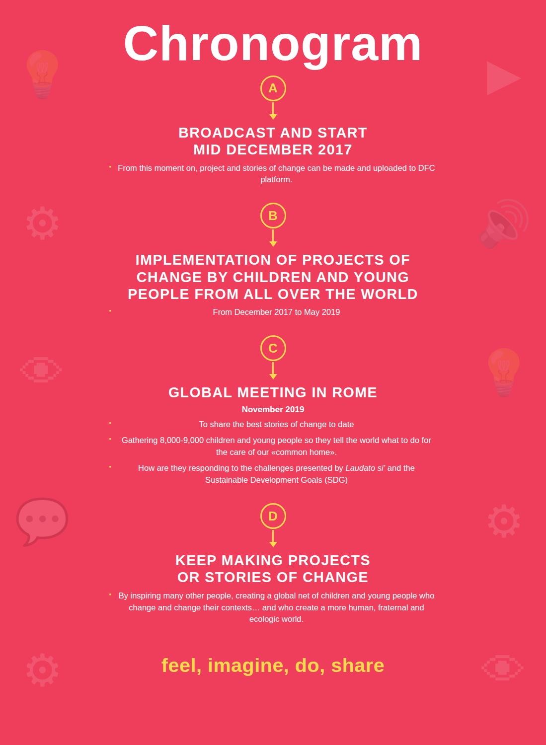💡 ⚙ 👁 💬 ⚙
▶ 🔊 💡 ⚙ 👁
Chronogram
A
Broadcast and start
mid December 2017
From this moment on, project and stories of change can be made and uploaded to DFC platform.
B
Implementation of projects of change by children and young people from all over the world
From December 2017 to May 2019
C
Global meeting in Rome
November 2019
To share the best stories of change to date
Gathering 8,000-9,000 children and young people so they tell the world what to do for the care of our «common home».
How are they responding to the challenges presented by Laudato si’ and the Sustainable Development Goals (SDG)
D
Keep making projects
or stories of change
By inspiring many other people, creating a global net of children and young people who change and change their contexts… and who create a more human, fraternal and ecologic world.
feel, imagine, do, share